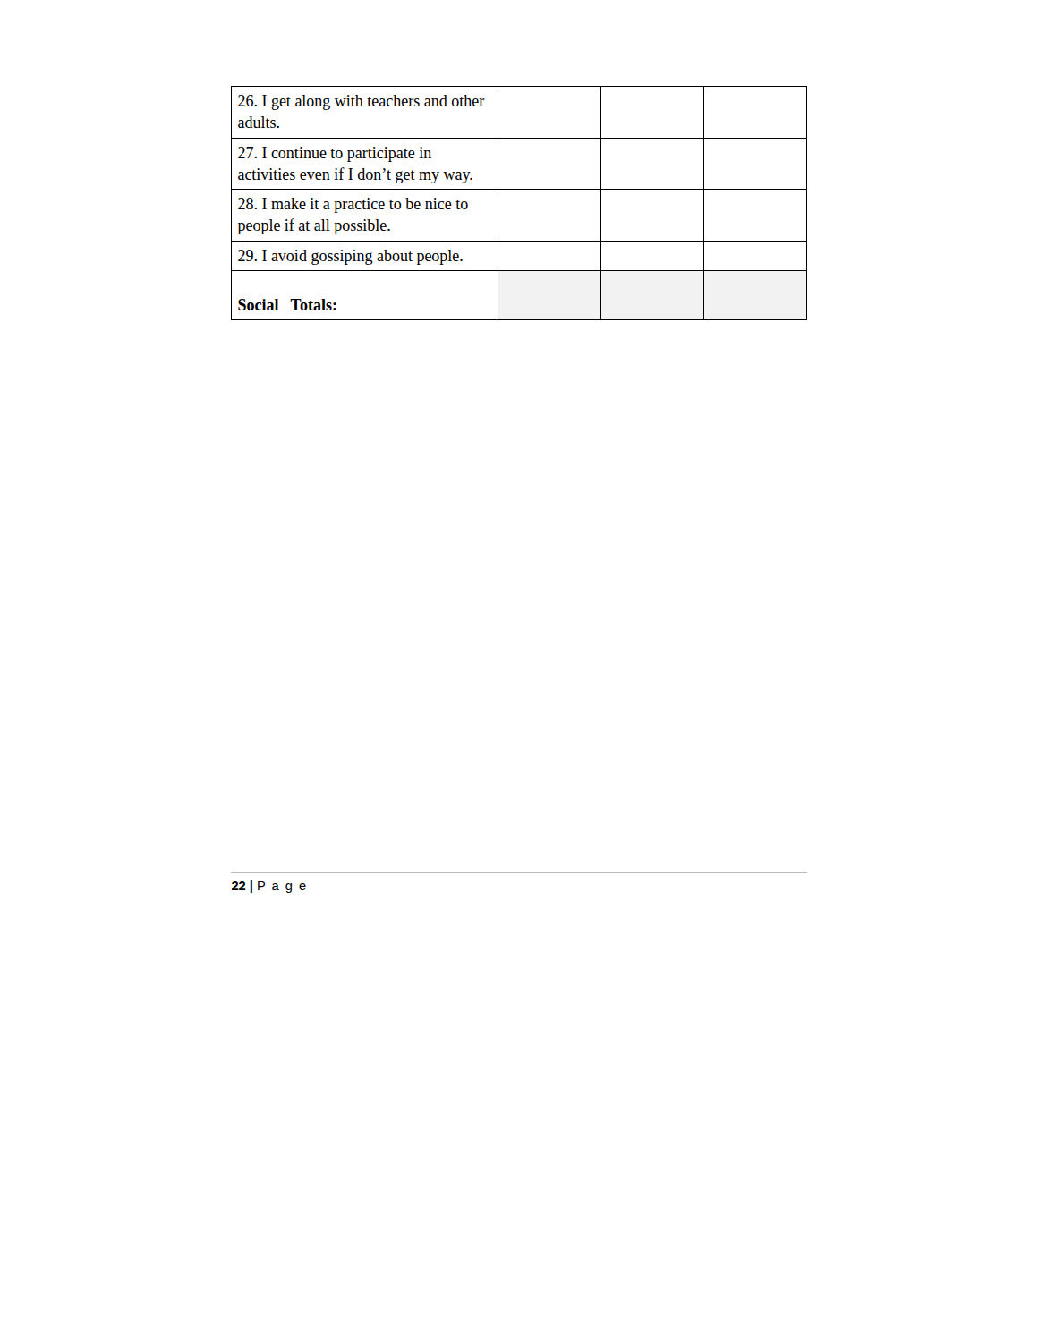| 26. I get along with teachers and other adults. | | | |
| 27. I continue to participate in activities even if I don’t get my way. | | | |
| 28. I make it a practice to be nice to people if at all possible. | | | |
| 29. I avoid gossiping about people. | | | |
| Social Totals: | | | |
22 | P a g e